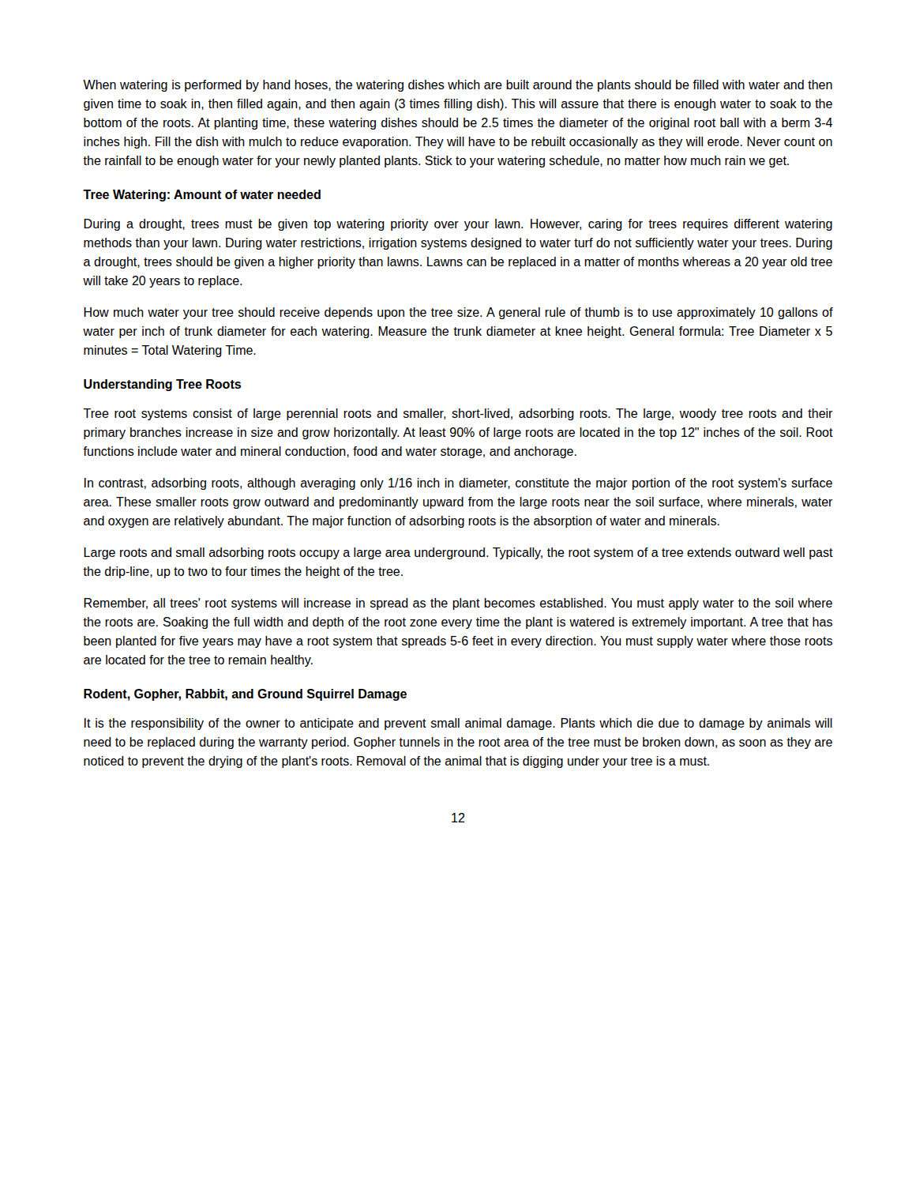When watering is performed by hand hoses, the watering dishes which are built around the plants should be filled with water and then given time to soak in, then filled again, and then again (3 times filling dish). This will assure that there is enough water to soak to the bottom of the roots. At planting time, these watering dishes should be 2.5 times the diameter of the original root ball with a berm 3-4 inches high. Fill the dish with mulch to reduce evaporation. They will have to be rebuilt occasionally as they will erode. Never count on the rainfall to be enough water for your newly planted plants. Stick to your watering schedule, no matter how much rain we get.
Tree Watering: Amount of water needed
During a drought, trees must be given top watering priority over your lawn. However, caring for trees requires different watering methods than your lawn. During water restrictions, irrigation systems designed to water turf do not sufficiently water your trees. During a drought, trees should be given a higher priority than lawns. Lawns can be replaced in a matter of months whereas a 20 year old tree will take 20 years to replace.
How much water your tree should receive depends upon the tree size. A general rule of thumb is to use approximately 10 gallons of water per inch of trunk diameter for each watering. Measure the trunk diameter at knee height. General formula: Tree Diameter x 5 minutes = Total Watering Time.
Understanding Tree Roots
Tree root systems consist of large perennial roots and smaller, short-lived, adsorbing roots. The large, woody tree roots and their primary branches increase in size and grow horizontally. At least 90% of large roots are located in the top 12" inches of the soil. Root functions include water and mineral conduction, food and water storage, and anchorage.
In contrast, adsorbing roots, although averaging only 1/16 inch in diameter, constitute the major portion of the root system's surface area. These smaller roots grow outward and predominantly upward from the large roots near the soil surface, where minerals, water and oxygen are relatively abundant. The major function of adsorbing roots is the absorption of water and minerals.
Large roots and small adsorbing roots occupy a large area underground. Typically, the root system of a tree extends outward well past the drip-line, up to two to four times the height of the tree.
Remember, all trees' root systems will increase in spread as the plant becomes established. You must apply water to the soil where the roots are. Soaking the full width and depth of the root zone every time the plant is watered is extremely important. A tree that has been planted for five years may have a root system that spreads 5-6 feet in every direction. You must supply water where those roots are located for the tree to remain healthy.
Rodent, Gopher, Rabbit, and Ground Squirrel Damage
It is the responsibility of the owner to anticipate and prevent small animal damage. Plants which die due to damage by animals will need to be replaced during the warranty period. Gopher tunnels in the root area of the tree must be broken down, as soon as they are noticed to prevent the drying of the plant's roots. Removal of the animal that is digging under your tree is a must.
12